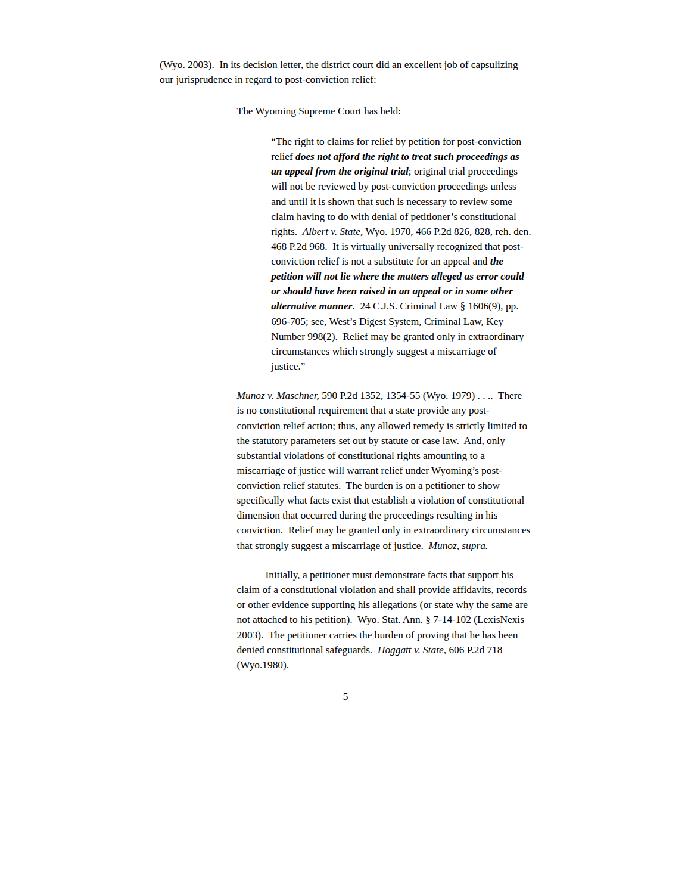(Wyo. 2003). In its decision letter, the district court did an excellent job of capsulizing our jurisprudence in regard to post-conviction relief:
The Wyoming Supreme Court has held:
“The right to claims for relief by petition for post-conviction relief does not afford the right to treat such proceedings as an appeal from the original trial; original trial proceedings will not be reviewed by post-conviction proceedings unless and until it is shown that such is necessary to review some claim having to do with denial of petitioner’s constitutional rights. Albert v. State, Wyo. 1970, 466 P.2d 826, 828, reh. den. 468 P.2d 968. It is virtually universally recognized that post-conviction relief is not a substitute for an appeal and the petition will not lie where the matters alleged as error could or should have been raised in an appeal or in some other alternative manner. 24 C.J.S. Criminal Law § 1606(9), pp. 696-705; see, West’s Digest System, Criminal Law, Key Number 998(2). Relief may be granted only in extraordinary circumstances which strongly suggest a miscarriage of justice.”
Munoz v. Maschner, 590 P.2d 1352, 1354-55 (Wyo. 1979) . . .. There is no constitutional requirement that a state provide any post-conviction relief action; thus, any allowed remedy is strictly limited to the statutory parameters set out by statute or case law. And, only substantial violations of constitutional rights amounting to a miscarriage of justice will warrant relief under Wyoming’s post-conviction relief statutes. The burden is on a petitioner to show specifically what facts exist that establish a violation of constitutional dimension that occurred during the proceedings resulting in his conviction. Relief may be granted only in extraordinary circumstances that strongly suggest a miscarriage of justice. Munoz, supra.
Initially, a petitioner must demonstrate facts that support his claim of a constitutional violation and shall provide affidavits, records or other evidence supporting his allegations (or state why the same are not attached to his petition). Wyo. Stat. Ann. § 7-14-102 (LexisNexis 2003). The petitioner carries the burden of proving that he has been denied constitutional safeguards. Hoggatt v. State, 606 P.2d 718 (Wyo.1980).
5